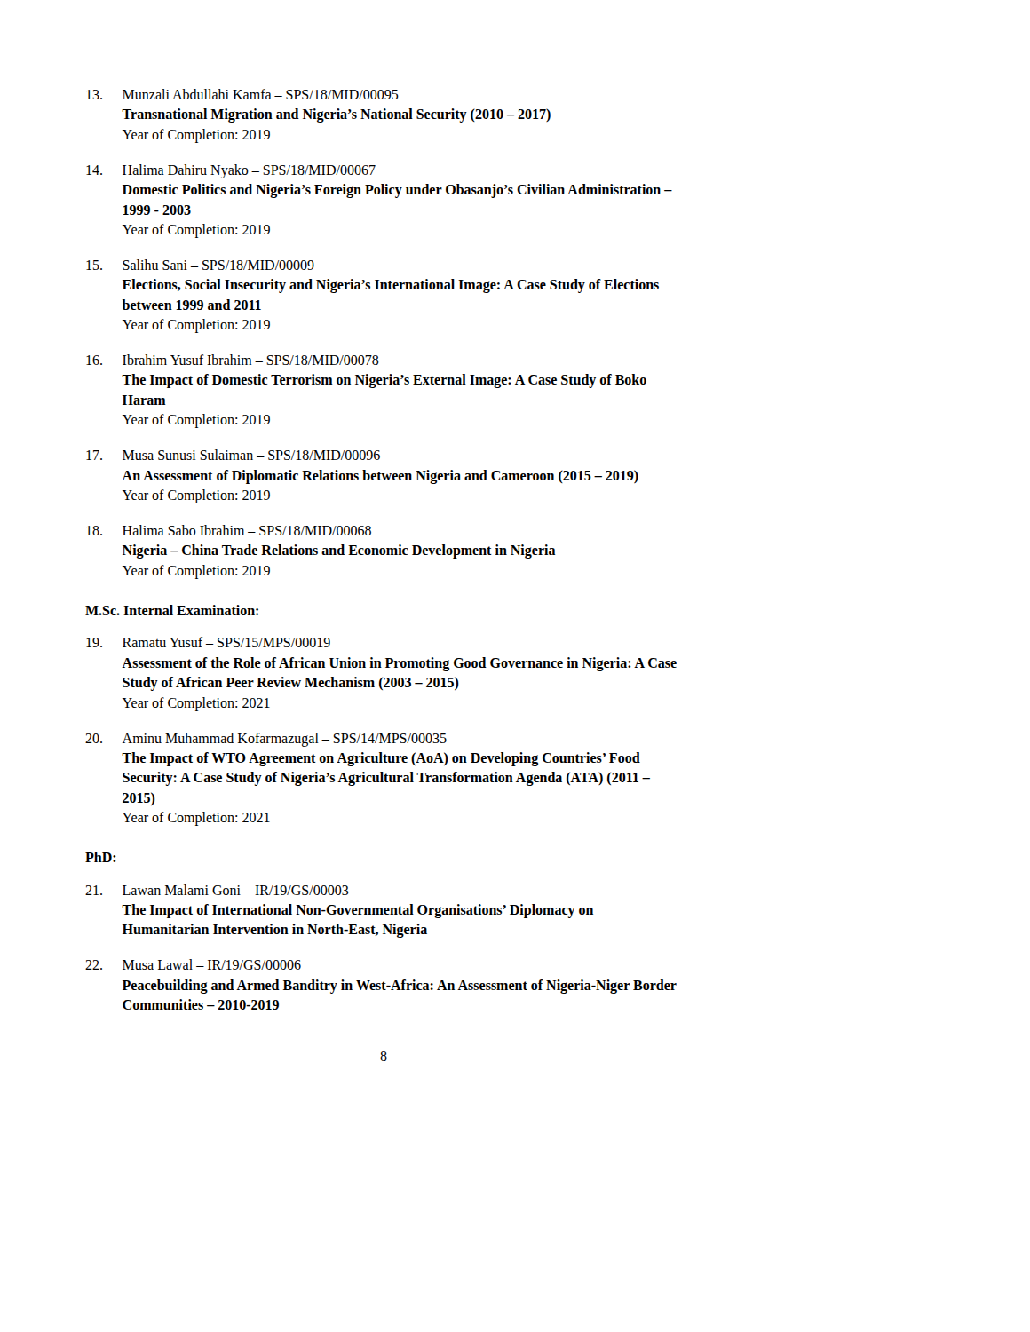13. Munzali Abdullahi Kamfa – SPS/18/MID/00095 Transnational Migration and Nigeria’s National Security (2010 – 2017) Year of Completion: 2019
14. Halima Dahiru Nyako – SPS/18/MID/00067 Domestic Politics and Nigeria’s Foreign Policy under Obasanjo’s Civilian Administration – 1999 - 2003 Year of Completion: 2019
15. Salihu Sani – SPS/18/MID/00009 Elections, Social Insecurity and Nigeria’s International Image: A Case Study of Elections between 1999 and 2011 Year of Completion: 2019
16. Ibrahim Yusuf Ibrahim – SPS/18/MID/00078 The Impact of Domestic Terrorism on Nigeria’s External Image: A Case Study of Boko Haram Year of Completion: 2019
17. Musa Sunusi Sulaiman – SPS/18/MID/00096 An Assessment of Diplomatic Relations between Nigeria and Cameroon (2015 – 2019) Year of Completion: 2019
18. Halima Sabo Ibrahim – SPS/18/MID/00068 Nigeria – China Trade Relations and Economic Development in Nigeria Year of Completion: 2019
M.Sc. Internal Examination:
19. Ramatu Yusuf – SPS/15/MPS/00019 Assessment of the Role of African Union in Promoting Good Governance in Nigeria: A Case Study of African Peer Review Mechanism (2003 – 2015) Year of Completion: 2021
20. Aminu Muhammad Kofarmazugal – SPS/14/MPS/00035 The Impact of WTO Agreement on Agriculture (AoA) on Developing Countries’ Food Security: A Case Study of Nigeria’s Agricultural Transformation Agenda (ATA) (2011 – 2015) Year of Completion: 2021
PhD:
21. Lawan Malami Goni – IR/19/GS/00003 The Impact of International Non-Governmental Organisations’ Diplomacy on Humanitarian Intervention in North-East, Nigeria
22. Musa Lawal – IR/19/GS/00006 Peacebuilding and Armed Banditry in West-Africa: An Assessment of Nigeria-Niger Border Communities – 2010-2019
8